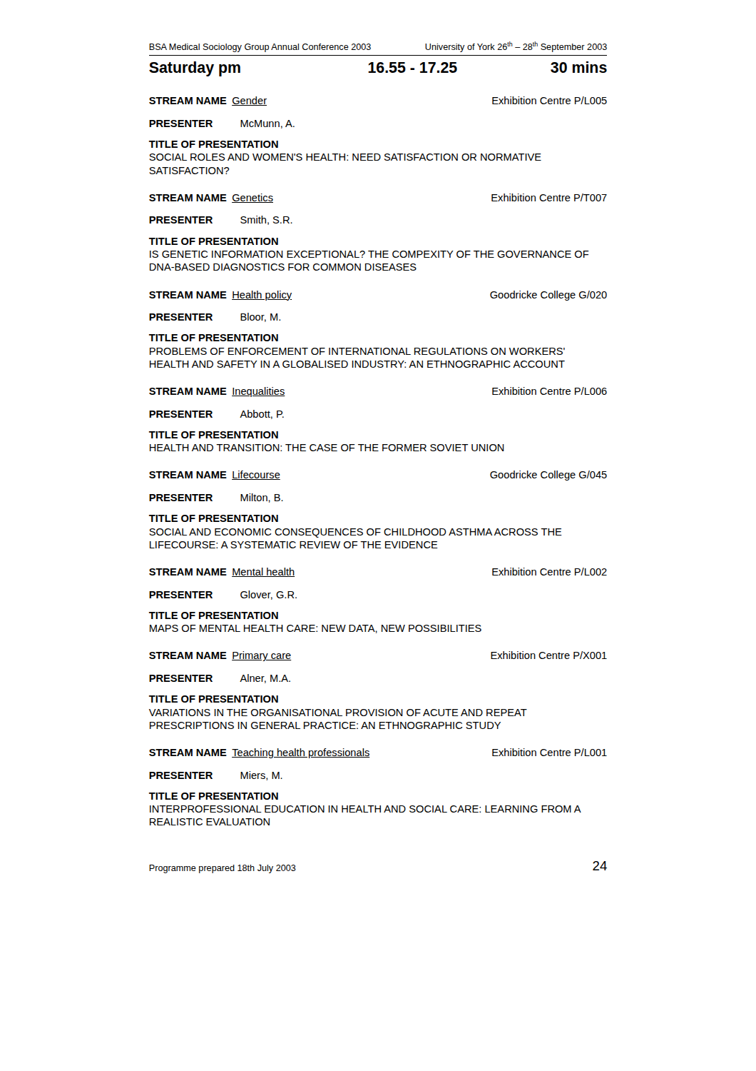BSA Medical Sociology Group Annual Conference 2003
University of York 26th – 28th September 2003
Saturday pm
16.55 - 17.25
30 mins
STREAM NAME Gender
Exhibition Centre P/L005
PRESENTER McMunn, A.
TITLE OF PRESENTATION
SOCIAL ROLES AND WOMEN'S HEALTH: NEED SATISFACTION OR NORMATIVE SATISFACTION?
STREAM NAME Genetics
Exhibition Centre P/T007
PRESENTER Smith, S.R.
TITLE OF PRESENTATION
IS GENETIC INFORMATION EXCEPTIONAL? THE COMPEXITY OF THE GOVERNANCE OF DNA-BASED DIAGNOSTICS FOR COMMON DISEASES
STREAM NAME Health policy
Goodricke College G/020
PRESENTER Bloor, M.
TITLE OF PRESENTATION
PROBLEMS OF ENFORCEMENT OF INTERNATIONAL REGULATIONS ON WORKERS' HEALTH AND SAFETY IN A GLOBALISED INDUSTRY: AN ETHNOGRAPHIC ACCOUNT
STREAM NAME Inequalities
Exhibition Centre P/L006
PRESENTER Abbott, P.
TITLE OF PRESENTATION
HEALTH AND TRANSITION: THE CASE OF THE FORMER SOVIET UNION
STREAM NAME Lifecourse
Goodricke College G/045
PRESENTER Milton, B.
TITLE OF PRESENTATION
SOCIAL AND ECONOMIC CONSEQUENCES OF CHILDHOOD ASTHMA ACROSS THE LIFECOURSE: A SYSTEMATIC REVIEW OF THE EVIDENCE
STREAM NAME Mental health
Exhibition Centre P/L002
PRESENTER Glover, G.R.
TITLE OF PRESENTATION
MAPS OF MENTAL HEALTH CARE: NEW DATA, NEW POSSIBILITIES
STREAM NAME Primary care
Exhibition Centre P/X001
PRESENTER Alner, M.A.
TITLE OF PRESENTATION
VARIATIONS IN THE ORGANISATIONAL PROVISION OF ACUTE AND REPEAT PRESCRIPTIONS IN GENERAL PRACTICE: AN ETHNOGRAPHIC STUDY
STREAM NAME Teaching health professionals
Exhibition Centre P/L001
PRESENTER Miers, M.
TITLE OF PRESENTATION
INTERPROFESSIONAL EDUCATION IN HEALTH AND SOCIAL CARE: LEARNING FROM A REALISTIC EVALUATION
Programme prepared 18th July 2003
24